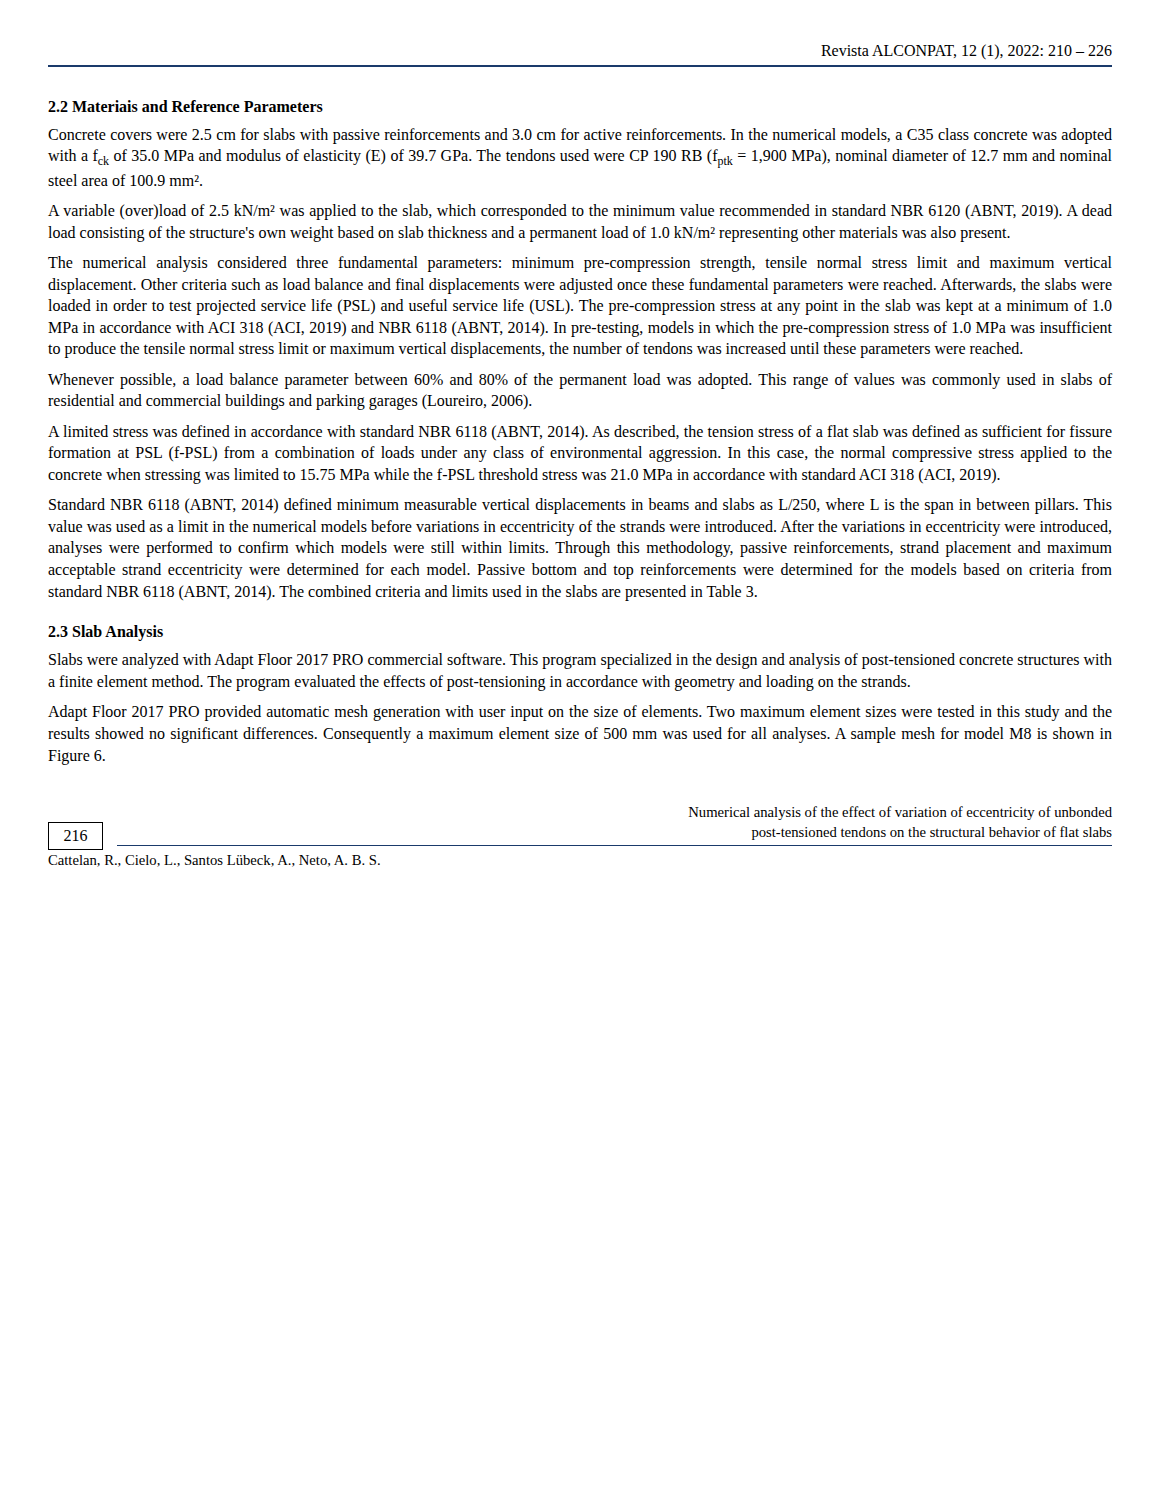Revista ALCONPAT, 12 (1), 2022: 210 – 226
2.2 Materiais and Reference Parameters
Concrete covers were 2.5 cm for slabs with passive reinforcements and 3.0 cm for active reinforcements. In the numerical models, a C35 class concrete was adopted with a fck of 35.0 MPa and modulus of elasticity (E) of 39.7 GPa. The tendons used were CP 190 RB (fptk = 1,900 MPa), nominal diameter of 12.7 mm and nominal steel area of 100.9 mm².
A variable (over)load of 2.5 kN/m² was applied to the slab, which corresponded to the minimum value recommended in standard NBR 6120 (ABNT, 2019). A dead load consisting of the structure's own weight based on slab thickness and a permanent load of 1.0 kN/m² representing other materials was also present.
The numerical analysis considered three fundamental parameters: minimum pre-compression strength, tensile normal stress limit and maximum vertical displacement. Other criteria such as load balance and final displacements were adjusted once these fundamental parameters were reached. Afterwards, the slabs were loaded in order to test projected service life (PSL) and useful service life (USL). The pre-compression stress at any point in the slab was kept at a minimum of 1.0 MPa in accordance with ACI 318 (ACI, 2019) and NBR 6118 (ABNT, 2014). In pre-testing, models in which the pre-compression stress of 1.0 MPa was insufficient to produce the tensile normal stress limit or maximum vertical displacements, the number of tendons was increased until these parameters were reached.
Whenever possible, a load balance parameter between 60% and 80% of the permanent load was adopted. This range of values was commonly used in slabs of residential and commercial buildings and parking garages (Loureiro, 2006).
A limited stress was defined in accordance with standard NBR 6118 (ABNT, 2014). As described, the tension stress of a flat slab was defined as sufficient for fissure formation at PSL (f-PSL) from a combination of loads under any class of environmental aggression. In this case, the normal compressive stress applied to the concrete when stressing was limited to 15.75 MPa while the f-PSL threshold stress was 21.0 MPa in accordance with standard ACI 318 (ACI, 2019).
Standard NBR 6118 (ABNT, 2014) defined minimum measurable vertical displacements in beams and slabs as L/250, where L is the span in between pillars. This value was used as a limit in the numerical models before variations in eccentricity of the strands were introduced. After the variations in eccentricity were introduced, analyses were performed to confirm which models were still within limits. Through this methodology, passive reinforcements, strand placement and maximum acceptable strand eccentricity were determined for each model. Passive bottom and top reinforcements were determined for the models based on criteria from standard NBR 6118 (ABNT, 2014). The combined criteria and limits used in the slabs are presented in Table 3.
2.3 Slab Analysis
Slabs were analyzed with Adapt Floor 2017 PRO commercial software. This program specialized in the design and analysis of post-tensioned concrete structures with a finite element method. The program evaluated the effects of post-tensioning in accordance with geometry and loading on the strands.
Adapt Floor 2017 PRO provided automatic mesh generation with user input on the size of elements. Two maximum element sizes were tested in this study and the results showed no significant differences. Consequently a maximum element size of 500 mm was used for all analyses. A sample mesh for model M8 is shown in Figure 6.
216
Numerical analysis of the effect of variation of eccentricity of unbonded
post-tensioned tendons on the structural behavior of flat slabs
Cattelan, R., Cielo, L., Santos Lübeck, A., Neto, A. B. S.